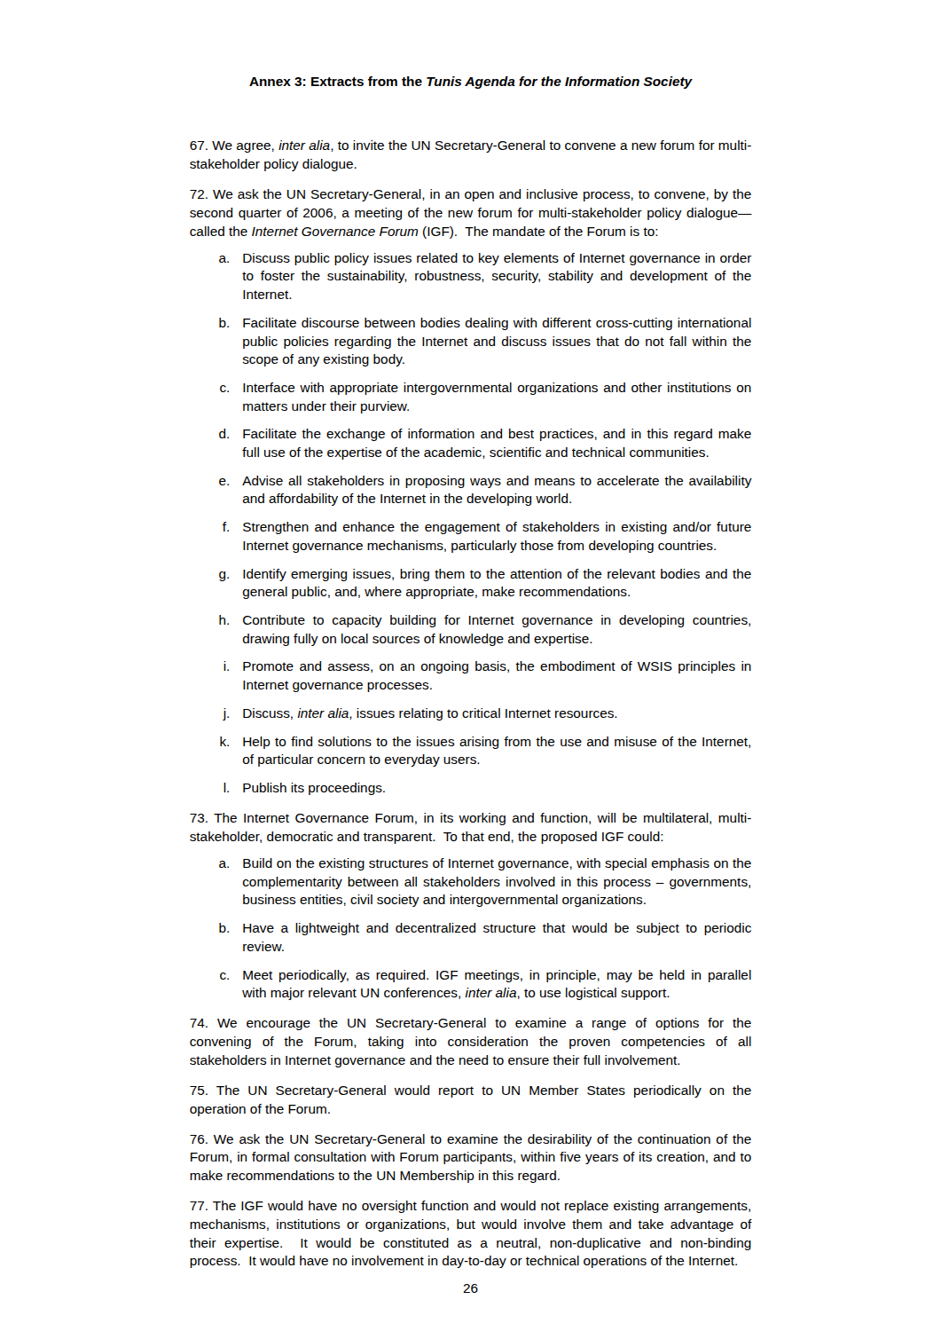Annex 3: Extracts from the Tunis Agenda for the Information Society
67. We agree, inter alia, to invite the UN Secretary-General to convene a new forum for multi-stakeholder policy dialogue.
72. We ask the UN Secretary-General, in an open and inclusive process, to convene, by the second quarter of 2006, a meeting of the new forum for multi-stakeholder policy dialogue—called the Internet Governance Forum (IGF). The mandate of the Forum is to:
Discuss public policy issues related to key elements of Internet governance in order to foster the sustainability, robustness, security, stability and development of the Internet.
Facilitate discourse between bodies dealing with different cross-cutting international public policies regarding the Internet and discuss issues that do not fall within the scope of any existing body.
Interface with appropriate intergovernmental organizations and other institutions on matters under their purview.
Facilitate the exchange of information and best practices, and in this regard make full use of the expertise of the academic, scientific and technical communities.
Advise all stakeholders in proposing ways and means to accelerate the availability and affordability of the Internet in the developing world.
Strengthen and enhance the engagement of stakeholders in existing and/or future Internet governance mechanisms, particularly those from developing countries.
Identify emerging issues, bring them to the attention of the relevant bodies and the general public, and, where appropriate, make recommendations.
Contribute to capacity building for Internet governance in developing countries, drawing fully on local sources of knowledge and expertise.
Promote and assess, on an ongoing basis, the embodiment of WSIS principles in Internet governance processes.
Discuss, inter alia, issues relating to critical Internet resources.
Help to find solutions to the issues arising from the use and misuse of the Internet, of particular concern to everyday users.
Publish its proceedings.
73. The Internet Governance Forum, in its working and function, will be multilateral, multi-stakeholder, democratic and transparent. To that end, the proposed IGF could:
Build on the existing structures of Internet governance, with special emphasis on the complementarity between all stakeholders involved in this process – governments, business entities, civil society and intergovernmental organizations.
Have a lightweight and decentralized structure that would be subject to periodic review.
Meet periodically, as required. IGF meetings, in principle, may be held in parallel with major relevant UN conferences, inter alia, to use logistical support.
74. We encourage the UN Secretary-General to examine a range of options for the convening of the Forum, taking into consideration the proven competencies of all stakeholders in Internet governance and the need to ensure their full involvement.
75. The UN Secretary-General would report to UN Member States periodically on the operation of the Forum.
76. We ask the UN Secretary-General to examine the desirability of the continuation of the Forum, in formal consultation with Forum participants, within five years of its creation, and to make recommendations to the UN Membership in this regard.
77. The IGF would have no oversight function and would not replace existing arrangements, mechanisms, institutions or organizations, but would involve them and take advantage of their expertise. It would be constituted as a neutral, non-duplicative and non-binding process. It would have no involvement in day-to-day or technical operations of the Internet.
26